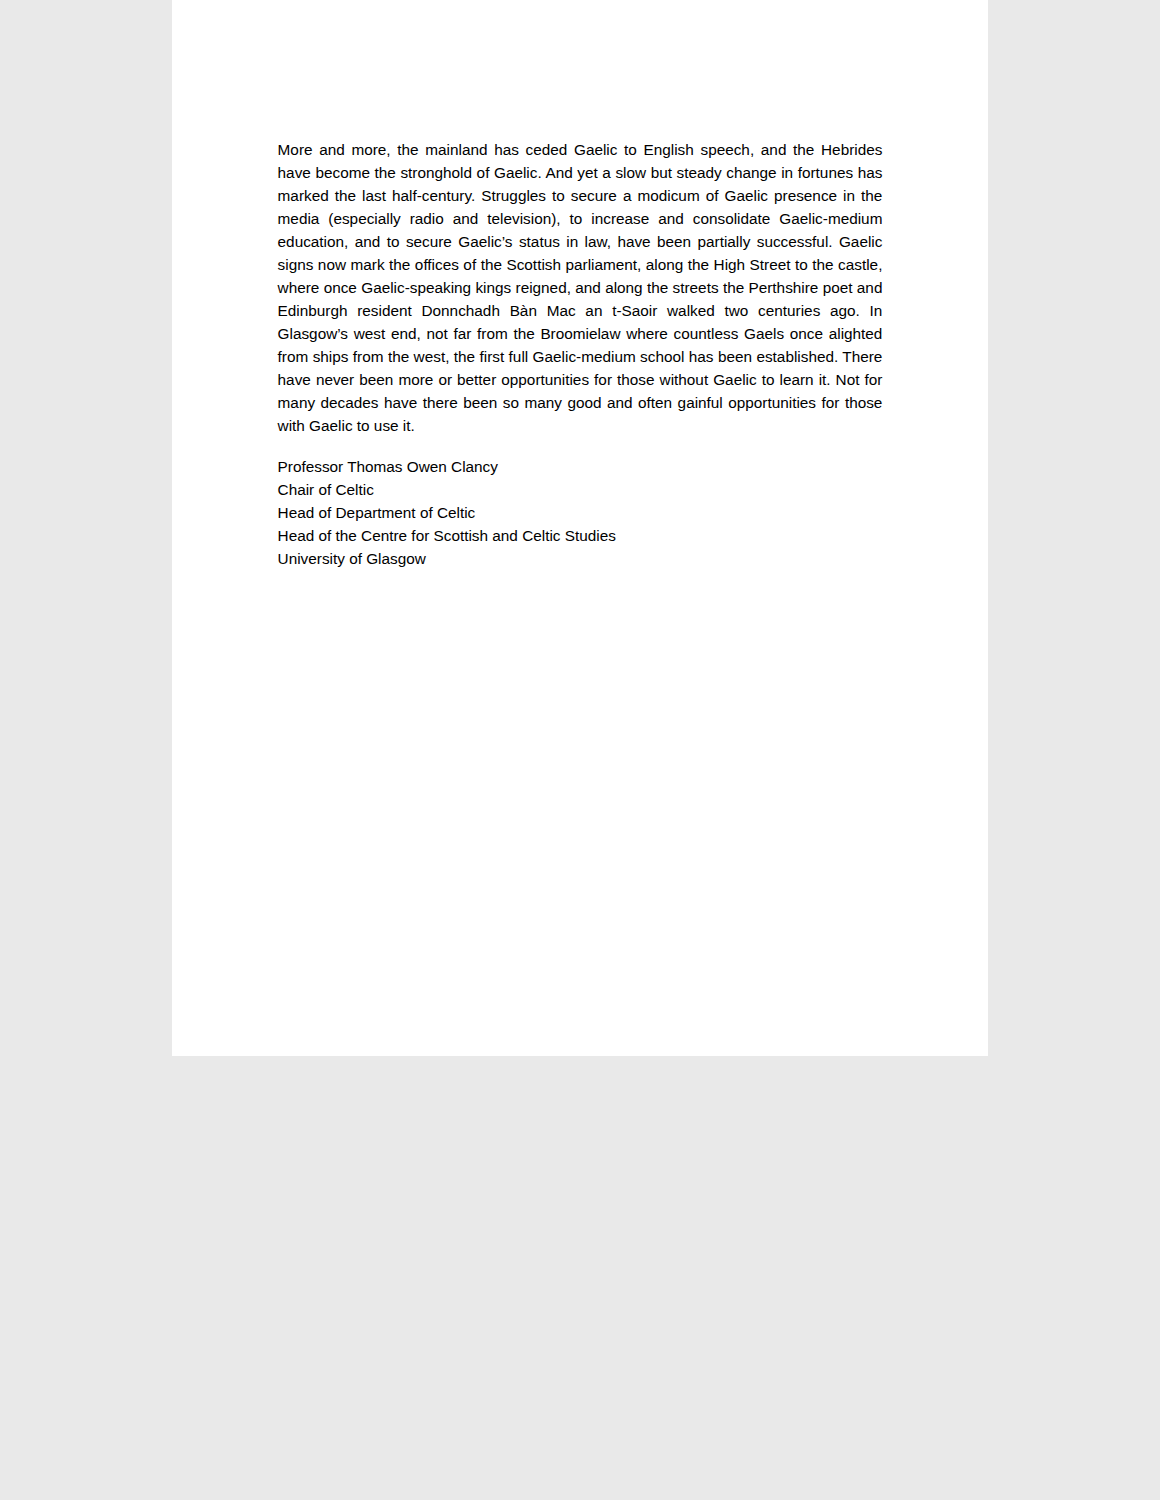More and more, the mainland has ceded Gaelic to English speech, and the Hebrides have become the stronghold of Gaelic. And yet a slow but steady change in fortunes has marked the last half-century. Struggles to secure a modicum of Gaelic presence in the media (especially radio and television), to increase and consolidate Gaelic-medium education, and to secure Gaelic’s status in law, have been partially successful. Gaelic signs now mark the offices of the Scottish parliament, along the High Street to the castle, where once Gaelic-speaking kings reigned, and along the streets the Perthshire poet and Edinburgh resident Donnchadh Bàn Mac an t-Saoir walked two centuries ago. In Glasgow’s west end, not far from the Broomielaw where countless Gaels once alighted from ships from the west, the first full Gaelic-medium school has been established. There have never been more or better opportunities for those without Gaelic to learn it. Not for many decades have there been so many good and often gainful opportunities for those with Gaelic to use it.
Professor Thomas Owen Clancy Chair of Celtic Head of Department of Celtic Head of the Centre for Scottish and Celtic Studies University of Glasgow